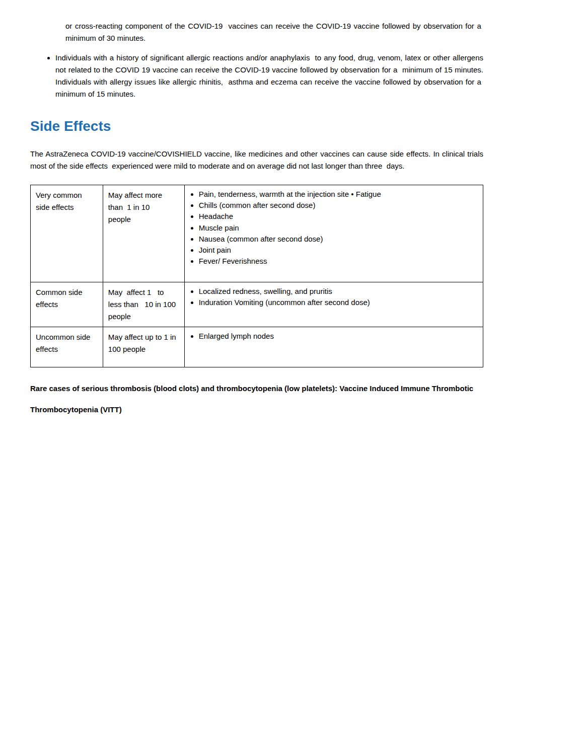or cross-reacting component of the COVID-19 vaccines can receive the COVID-19 vaccine followed by observation for a minimum of 30 minutes.
Individuals with a history of significant allergic reactions and/or anaphylaxis to any food, drug, venom, latex or other allergens not related to the COVID 19 vaccine can receive the COVID-19 vaccine followed by observation for a minimum of 15 minutes. Individuals with allergy issues like allergic rhinitis, asthma and eczema can receive the vaccine followed by observation for a minimum of 15 minutes.
Side Effects
The AstraZeneca COVID-19 vaccine/COVISHIELD vaccine, like medicines and other vaccines can cause side effects. In clinical trials most of the side effects experienced were mild to moderate and on average did not last longer than three days.
| Very common side effects | May affect more than 1 in 10 people | Pain, tenderness, warmth at the injection site • Fatigue Chills (common after second dose) Headache Muscle pain Nausea (common after second dose) Joint pain Fever/ Feverishness |
| Common side effects | May affect 1 to less than 10 in 100 people | Localized redness, swelling, and pruritis Induration Vomiting (uncommon after second dose) |
| Uncommon side effects | May affect up to 1 in 100 people | Enlarged lymph nodes |
Rare cases of serious thrombosis (blood clots) and thrombocytopenia (low platelets): Vaccine Induced Immune Thrombotic
Thrombocytopenia (VITT)